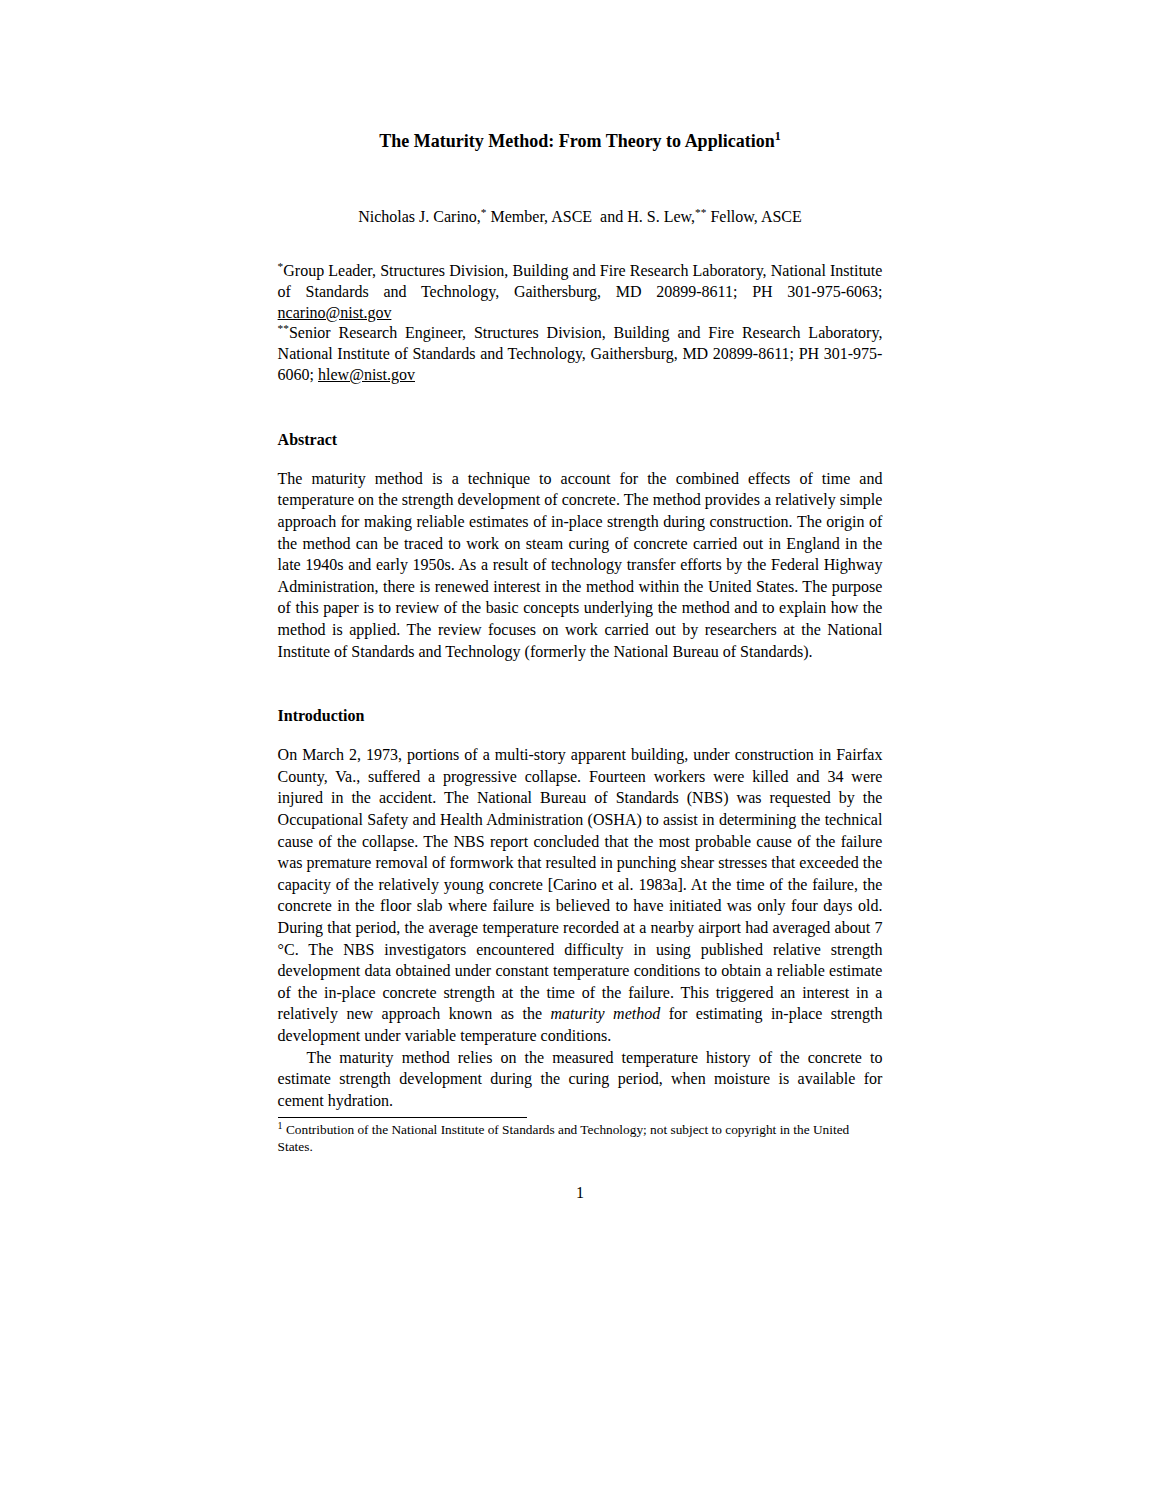The Maturity Method: From Theory to Application1
Nicholas J. Carino,* Member, ASCE and H. S. Lew,** Fellow, ASCE
*Group Leader, Structures Division, Building and Fire Research Laboratory, National Institute of Standards and Technology, Gaithersburg, MD 20899-8611; PH 301-975-6063; ncarino@nist.gov
**Senior Research Engineer, Structures Division, Building and Fire Research Laboratory, National Institute of Standards and Technology, Gaithersburg, MD 20899-8611; PH 301-975-6060; hlew@nist.gov
Abstract
The maturity method is a technique to account for the combined effects of time and temperature on the strength development of concrete. The method provides a relatively simple approach for making reliable estimates of in-place strength during construction. The origin of the method can be traced to work on steam curing of concrete carried out in England in the late 1940s and early 1950s. As a result of technology transfer efforts by the Federal Highway Administration, there is renewed interest in the method within the United States. The purpose of this paper is to review of the basic concepts underlying the method and to explain how the method is applied. The review focuses on work carried out by researchers at the National Institute of Standards and Technology (formerly the National Bureau of Standards).
Introduction
On March 2, 1973, portions of a multi-story apparent building, under construction in Fairfax County, Va., suffered a progressive collapse. Fourteen workers were killed and 34 were injured in the accident. The National Bureau of Standards (NBS) was requested by the Occupational Safety and Health Administration (OSHA) to assist in determining the technical cause of the collapse. The NBS report concluded that the most probable cause of the failure was premature removal of formwork that resulted in punching shear stresses that exceeded the capacity of the relatively young concrete [Carino et al. 1983a]. At the time of the failure, the concrete in the floor slab where failure is believed to have initiated was only four days old. During that period, the average temperature recorded at a nearby airport had averaged about 7 °C. The NBS investigators encountered difficulty in using published relative strength development data obtained under constant temperature conditions to obtain a reliable estimate of the in-place concrete strength at the time of the failure. This triggered an interest in a relatively new approach known as the maturity method for estimating in-place strength development under variable temperature conditions.
The maturity method relies on the measured temperature history of the concrete to estimate strength development during the curing period, when moisture is available for cement hydration.
1 Contribution of the National Institute of Standards and Technology; not subject to copyright in the United States.
1